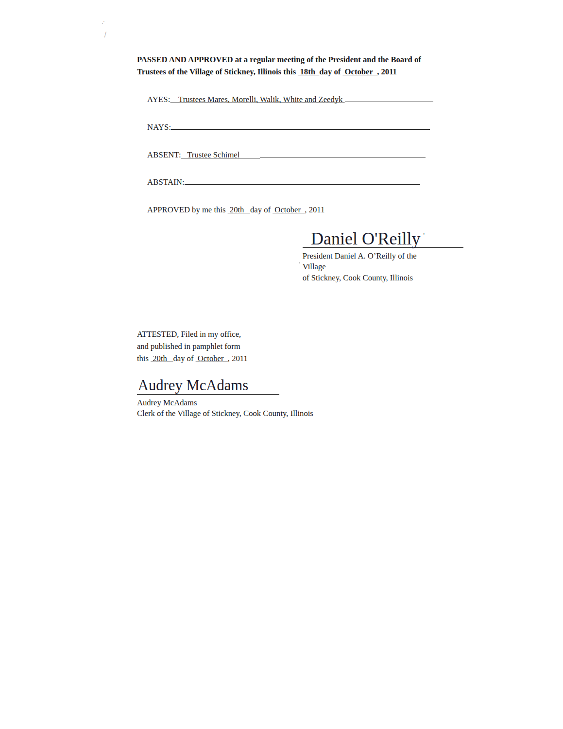.· /
PASSED AND APPROVED at a regular meeting of the President and the Board of Trustees of the Village of Stickney, Illinois this 18th day of October , 2011
AYES: Trustees Mares, Morelli, Walik, White and Zeedyk
NAYS:
ABSENT: Trustee Schimel
ABSTAIN:
APPROVED by me this 20th day of October , 2011
Daniel O'Reilly'
President Daniel A. O’Reilly of the Village
of Stickney, Cook County, Illinois
ATTESTED, Filed in my office,
and published in pamphlet form
this 20th day of October , 2011
Audrey McAdams
Audrey McAdams
Clerk of the Village of Stickney, Cook County, Illinois